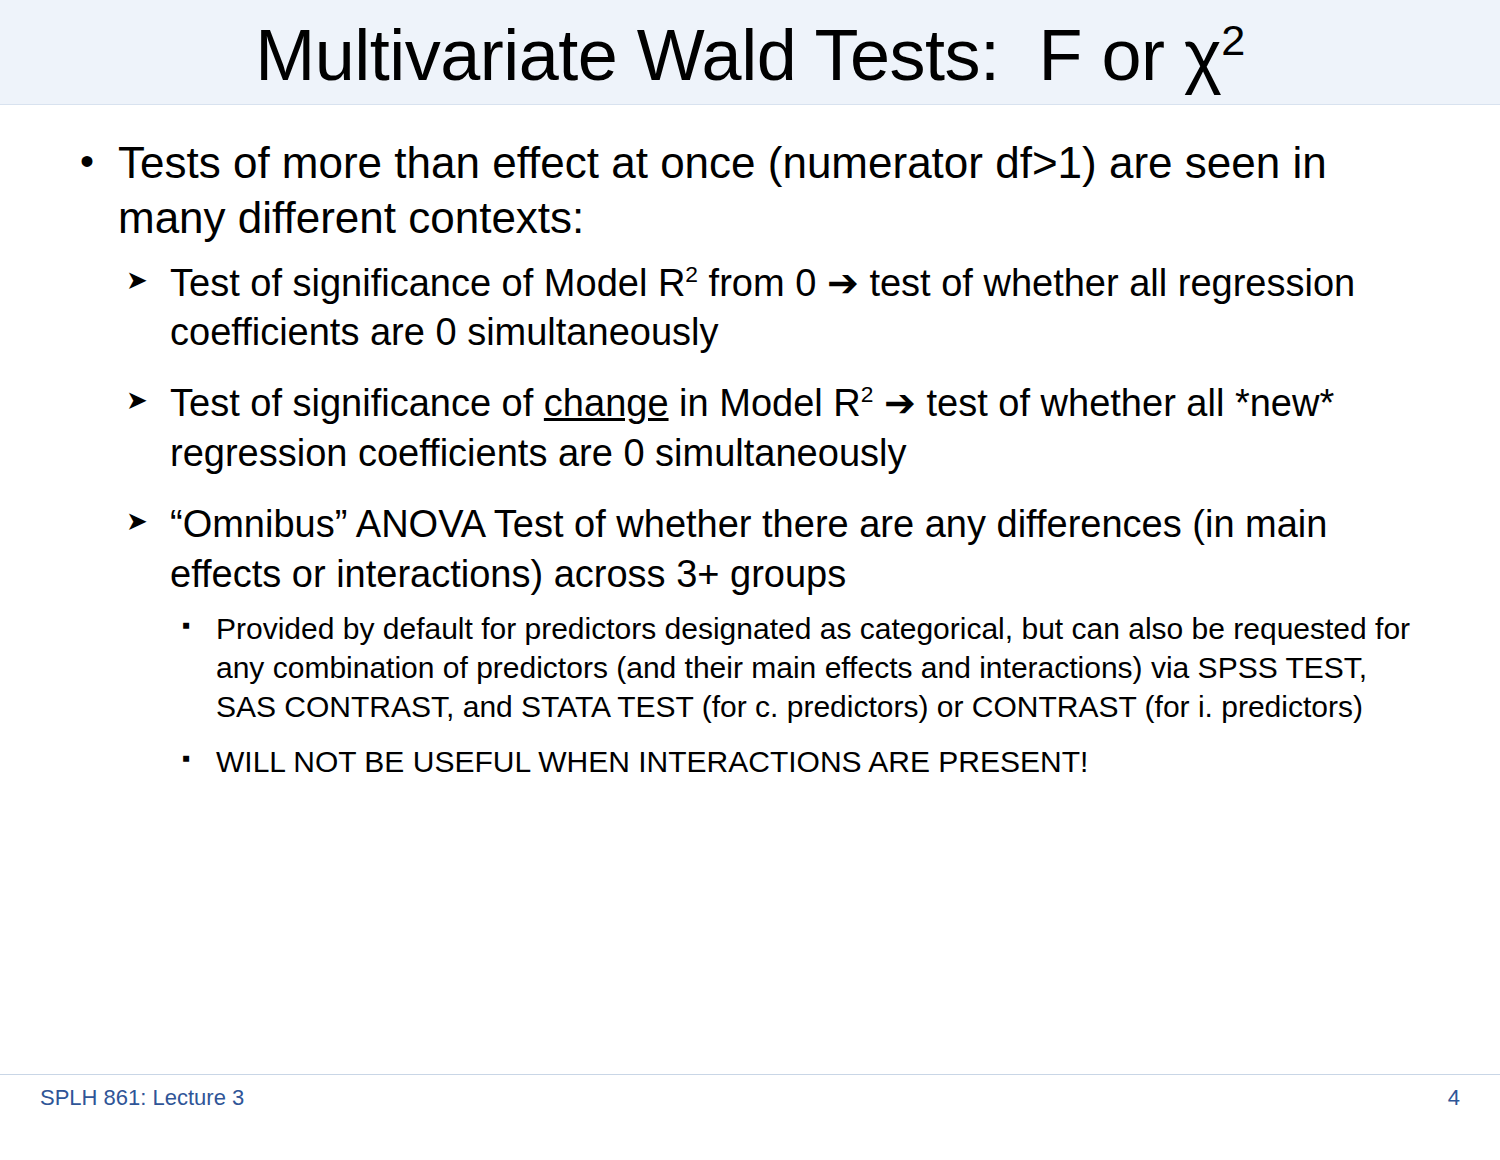Multivariate Wald Tests: F or χ2
Tests of more than effect at once (numerator df>1) are seen in many different contexts:
Test of significance of Model R2 from 0 ➔ test of whether all regression coefficients are 0 simultaneously
Test of significance of change in Model R2 ➔ test of whether all *new* regression coefficients are 0 simultaneously
“Omnibus” ANOVA Test of whether there are any differences (in main effects or interactions) across 3+ groups
Provided by default for predictors designated as categorical, but can also be requested for any combination of predictors (and their main effects and interactions) via SPSS TEST, SAS CONTRAST, and STATA TEST (for c. predictors) or CONTRAST (for i. predictors)
WILL NOT BE USEFUL WHEN INTERACTIONS ARE PRESENT!
SPLH 861: Lecture 3 4